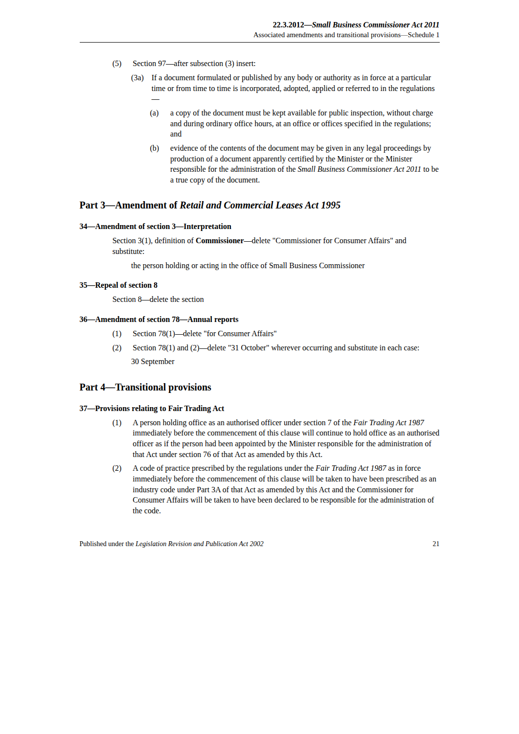22.3.2012—Small Business Commissioner Act 2011
Associated amendments and transitional provisions—Schedule 1
(5)
Section 97—after subsection (3) insert:
(3a)
If a document formulated or published by any body or authority as in force at a particular time or from time to time is incorporated, adopted, applied or referred to in the regulations—
(a)
a copy of the document must be kept available for public inspection, without charge and during ordinary office hours, at an office or offices specified in the regulations; and
(b)
evidence of the contents of the document may be given in any legal proceedings by production of a document apparently certified by the Minister or the Minister responsible for the administration of the Small Business Commissioner Act 2011 to be a true copy of the document.
Part 3—Amendment of Retail and Commercial Leases Act 1995
34—Amendment of section 3—Interpretation
Section 3(1), definition of Commissioner—delete "Commissioner for Consumer Affairs" and substitute:
the person holding or acting in the office of Small Business Commissioner
35—Repeal of section 8
Section 8—delete the section
36—Amendment of section 78—Annual reports
(1)
Section 78(1)—delete "for Consumer Affairs"
(2)
Section 78(1) and (2)—delete "31 October" wherever occurring and substitute in each case:
30 September
Part 4—Transitional provisions
37—Provisions relating to Fair Trading Act
(1)
A person holding office as an authorised officer under section 7 of the Fair Trading Act 1987 immediately before the commencement of this clause will continue to hold office as an authorised officer as if the person had been appointed by the Minister responsible for the administration of that Act under section 76 of that Act as amended by this Act.
(2)
A code of practice prescribed by the regulations under the Fair Trading Act 1987 as in force immediately before the commencement of this clause will be taken to have been prescribed as an industry code under Part 3A of that Act as amended by this Act and the Commissioner for Consumer Affairs will be taken to have been declared to be responsible for the administration of the code.
Published under the Legislation Revision and Publication Act 2002
21